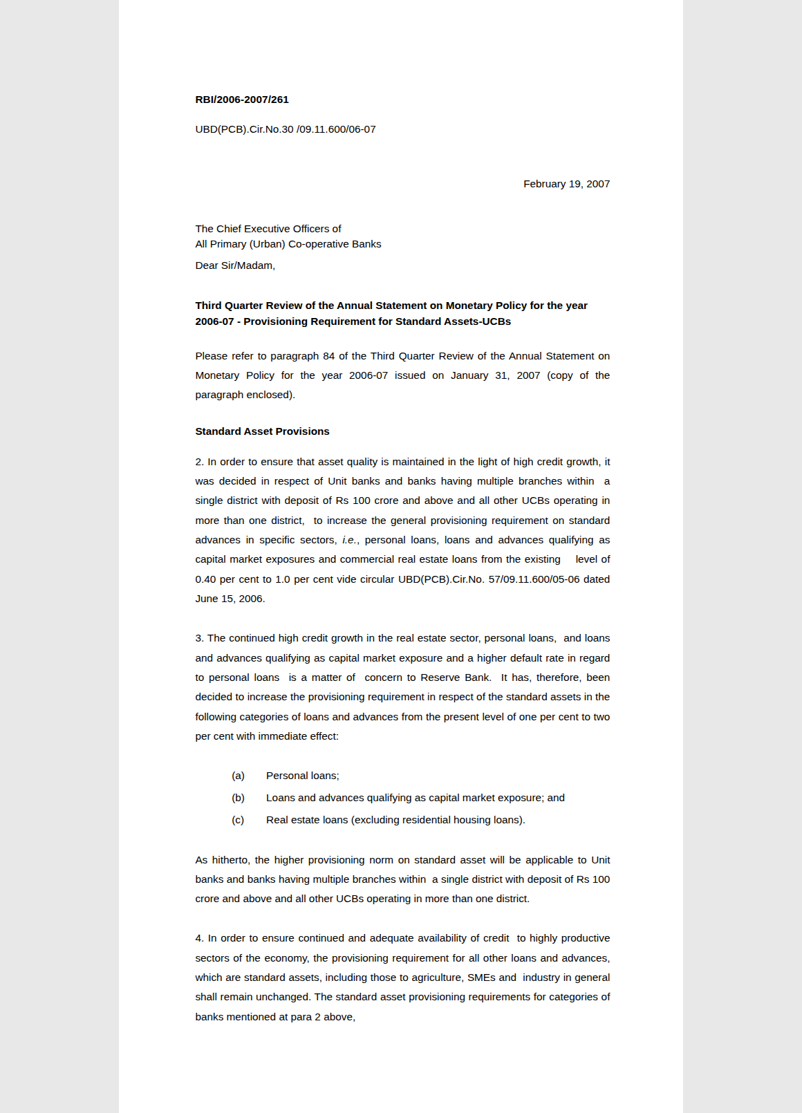RBI/2006-2007/261
UBD(PCB).Cir.No.30 /09.11.600/06-07
February 19, 2007
The Chief Executive Officers of
All Primary (Urban) Co-operative Banks
Dear Sir/Madam,
Third Quarter Review of the Annual Statement on Monetary Policy for the year 2006-07 - Provisioning Requirement for Standard Assets-UCBs
Please refer to paragraph 84 of the Third Quarter Review of the Annual Statement on Monetary Policy for the year 2006-07 issued on January 31, 2007 (copy of the paragraph enclosed).
Standard Asset Provisions
2. In order to ensure that asset quality is maintained in the light of high credit growth, it was decided in respect of Unit banks and banks having multiple branches within a single district with deposit of Rs 100 crore and above and all other UCBs operating in more than one district, to increase the general provisioning requirement on standard advances in specific sectors, i.e., personal loans, loans and advances qualifying as capital market exposures and commercial real estate loans from the existing level of 0.40 per cent to 1.0 per cent vide circular UBD(PCB).Cir.No. 57/09.11.600/05-06 dated June 15, 2006.
3. The continued high credit growth in the real estate sector, personal loans, and loans and advances qualifying as capital market exposure and a higher default rate in regard to personal loans is a matter of concern to Reserve Bank. It has, therefore, been decided to increase the provisioning requirement in respect of the standard assets in the following categories of loans and advances from the present level of one per cent to two per cent with immediate effect:
(a) Personal loans;
(b) Loans and advances qualifying as capital market exposure; and
(c) Real estate loans (excluding residential housing loans).
As hitherto, the higher provisioning norm on standard asset will be applicable to Unit banks and banks having multiple branches within a single district with deposit of Rs 100 crore and above and all other UCBs operating in more than one district.
4. In order to ensure continued and adequate availability of credit to highly productive sectors of the economy, the provisioning requirement for all other loans and advances, which are standard assets, including those to agriculture, SMEs and industry in general shall remain unchanged. The standard asset provisioning requirements for categories of banks mentioned at para 2 above,